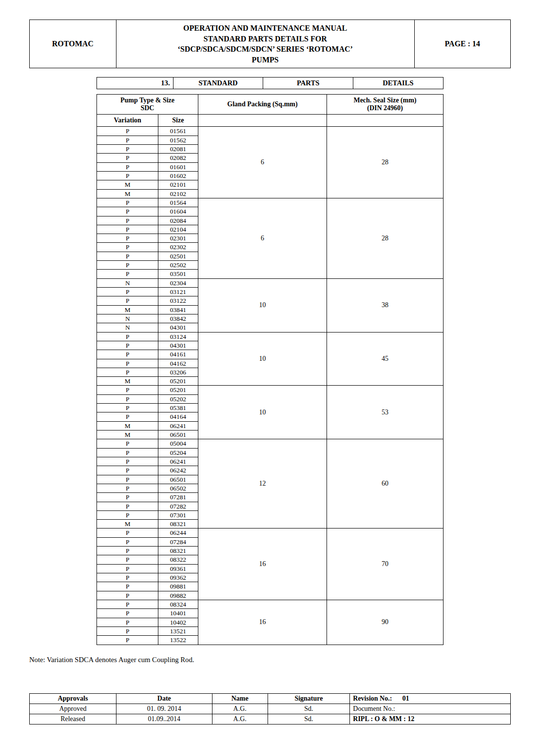| ROTOMAC | OPERATION AND MAINTENANCE MANUAL STANDARD PARTS DETAILS FOR ‘SDCP/SDCA/SDCM/SDCN’ SERIES ‘ROTOMAC’ PUMPS | PAGE : 14 |
| 13. | STANDARD | PARTS | DETAILS |
| Pump Type & Size SDC | Gland Packing (Sq.mm) | Mech. Seal Size (mm) (DIN 24960) |
| --- | --- | --- |
| Variation | Size | | |
| P | 01561 | 6 | 28 |
| P | 01562 |
| P | 02081 |
| P | 02082 |
| P | 01601 |
| P | 01602 |
| M | 02101 |
| M | 02102 |
| P | 01564 | 6 | 28 |
| P | 01604 |
| P | 02084 |
| P | 02104 |
| P | 02301 |
| P | 02302 |
| P | 02501 |
| P | 02502 |
| P | 03501 |
| N | 02304 | 10 | 38 |
| P | 03121 |
| P | 03122 |
| M | 03841 |
| N | 03842 |
| N | 04301 |
| P | 03124 | 10 | 45 |
| P | 04301 |
| P | 04161 |
| P | 04162 |
| P | 03206 |
| M | 05201 |
| P | 05201 | 10 | 53 |
| P | 05202 |
| P | 05381 |
| P | 04164 |
| M | 06241 |
| M | 06501 |
| P | 05004 | 12 | 60 |
| P | 05204 |
| P | 06241 |
| P | 06242 |
| P | 06501 |
| P | 06502 |
| P | 07281 |
| P | 07282 |
| P | 07301 |
| M | 08321 |
| P | 06244 | 16 | 70 |
| P | 07284 |
| P | 08321 |
| P | 08322 |
| P | 09361 |
| P | 09362 |
| P | 09881 |
| P | 09882 |
| P | 08324 | 16 | 90 |
| P | 10401 |
| P | 10402 |
| P | 13521 |
| P | 13522 |
Note: Variation SDCA denotes Auger cum Coupling Rod.
| Approvals | Date | Name | Signature | Revision No.: 01 |
| --- | --- | --- | --- | --- |
| Approved | 01. 09. 2014 | A.G. | Sd. | Document No.: |
| Released | 01.09..2014 | A.G. | Sd. | RIPL : O & MM : 12 |